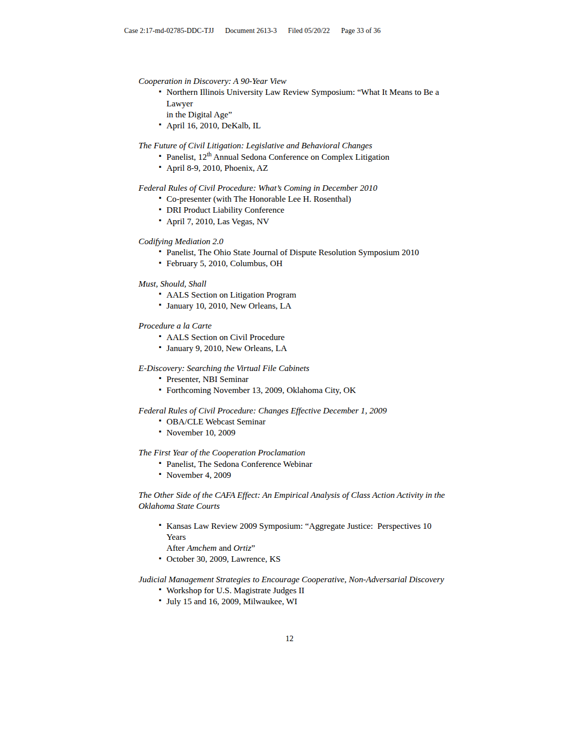Case 2:17-md-02785-DDC-TJJ Document 2613-3 Filed 05/20/22 Page 33 of 36
Cooperation in Discovery: A 90-Year View
Northern Illinois University Law Review Symposium: “What It Means to Be a Lawyerin the Digital Age”
April 16, 2010, DeKalb, IL
The Future of Civil Litigation: Legislative and Behavioral Changes
Panelist, 12th Annual Sedona Conference on Complex Litigation
April 8-9, 2010, Phoenix, AZ
Federal Rules of Civil Procedure: What’s Coming in December 2010
Co-presenter (with The Honorable Lee H. Rosenthal)
DRI Product Liability Conference
April 7, 2010, Las Vegas, NV
Codifying Mediation 2.0
Panelist, The Ohio State Journal of Dispute Resolution Symposium 2010
February 5, 2010, Columbus, OH
Must, Should, Shall
AALS Section on Litigation Program
January 10, 2010, New Orleans, LA
Procedure a la Carte
AALS Section on Civil Procedure
January 9, 2010, New Orleans, LA
E-Discovery: Searching the Virtual File Cabinets
Presenter, NBI Seminar
Forthcoming November 13, 2009, Oklahoma City, OK
Federal Rules of Civil Procedure: Changes Effective December 1, 2009
OBA/CLE Webcast Seminar
November 10, 2009
The First Year of the Cooperation Proclamation
Panelist, The Sedona Conference Webinar
November 4, 2009
The Other Side of the CAFA Effect: An Empirical Analysis of Class Action Activity in the Oklahoma State Courts
Kansas Law Review 2009 Symposium: “Aggregate Justice: Perspectives 10 YearsAfter Amchem and Ortiz”
October 30, 2009, Lawrence, KS
Judicial Management Strategies to Encourage Cooperative, Non-Adversarial Discovery
Workshop for U.S. Magistrate Judges II
July 15 and 16, 2009, Milwaukee, WI
12